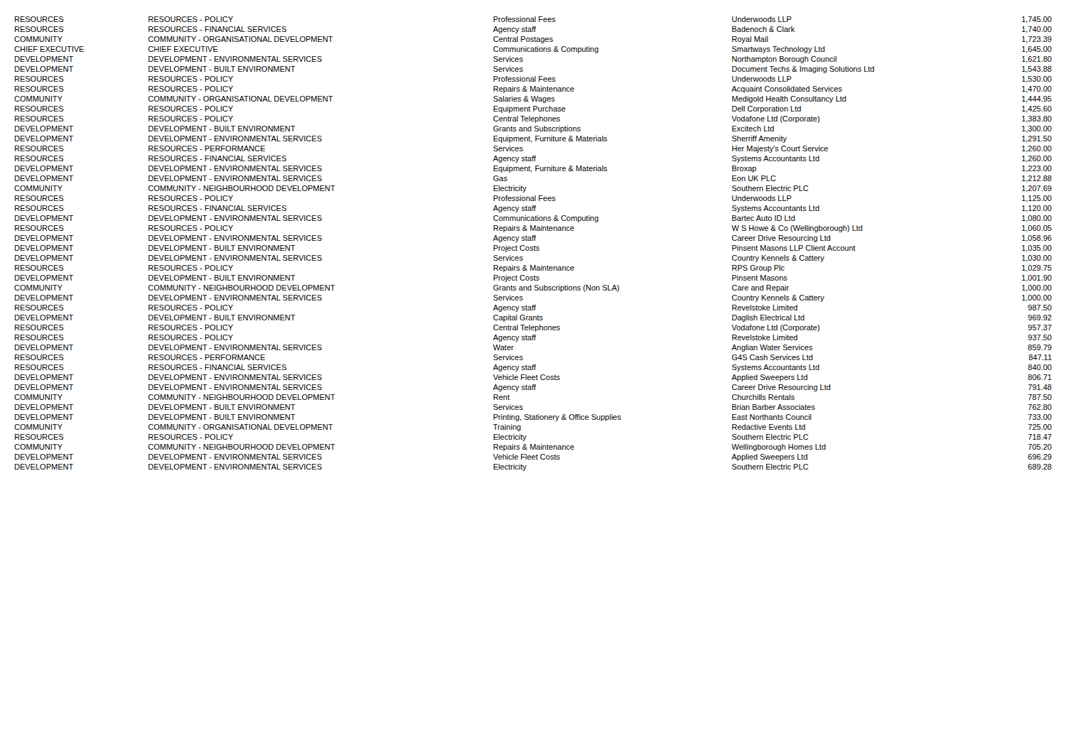| RESOURCES | RESOURCES - POLICY | Professional Fees | Underwoods LLP | 1,745.00 |
| RESOURCES | RESOURCES - FINANCIAL SERVICES | Agency staff | Badenoch & Clark | 1,740.00 |
| COMMUNITY | COMMUNITY - ORGANISATIONAL DEVELOPMENT | Central Postages | Royal Mail | 1,723.39 |
| CHIEF EXECUTIVE | CHIEF EXECUTIVE | Communications & Computing | Smartways Technology Ltd | 1,645.00 |
| DEVELOPMENT | DEVELOPMENT - ENVIRONMENTAL SERVICES | Services | Northampton Borough Council | 1,621.80 |
| DEVELOPMENT | DEVELOPMENT - BUILT ENVIRONMENT | Services | Document Techs & Imaging Solutions Ltd | 1,543.88 |
| RESOURCES | RESOURCES - POLICY | Professional Fees | Underwoods LLP | 1,530.00 |
| RESOURCES | RESOURCES - POLICY | Repairs & Maintenance | Acquaint Consolidated Services | 1,470.00 |
| COMMUNITY | COMMUNITY - ORGANISATIONAL DEVELOPMENT | Salaries & Wages | Medigold Health Consultancy Ltd | 1,444.95 |
| RESOURCES | RESOURCES - POLICY | Equipment Purchase | Dell Corporation Ltd | 1,425.60 |
| RESOURCES | RESOURCES - POLICY | Central Telephones | Vodafone Ltd (Corporate) | 1,383.80 |
| DEVELOPMENT | DEVELOPMENT - BUILT ENVIRONMENT | Grants and Subscriptions | Excitech Ltd | 1,300.00 |
| DEVELOPMENT | DEVELOPMENT - ENVIRONMENTAL SERVICES | Equipment, Furniture & Materials | Sherriff Amenity | 1,291.50 |
| RESOURCES | RESOURCES - PERFORMANCE | Services | Her Majesty's Court Service | 1,260.00 |
| RESOURCES | RESOURCES - FINANCIAL SERVICES | Agency staff | Systems Accountants Ltd | 1,260.00 |
| DEVELOPMENT | DEVELOPMENT - ENVIRONMENTAL SERVICES | Equipment, Furniture & Materials | Broxap | 1,223.00 |
| DEVELOPMENT | DEVELOPMENT - ENVIRONMENTAL SERVICES | Gas | Eon UK PLC | 1,212.88 |
| COMMUNITY | COMMUNITY - NEIGHBOURHOOD DEVELOPMENT | Electricity | Southern Electric PLC | 1,207.69 |
| RESOURCES | RESOURCES - POLICY | Professional Fees | Underwoods LLP | 1,125.00 |
| RESOURCES | RESOURCES - FINANCIAL SERVICES | Agency staff | Systems Accountants Ltd | 1,120.00 |
| DEVELOPMENT | DEVELOPMENT - ENVIRONMENTAL SERVICES | Communications & Computing | Bartec Auto ID Ltd | 1,080.00 |
| RESOURCES | RESOURCES - POLICY | Repairs & Maintenance | W S Howe & Co (Wellingborough) Ltd | 1,060.05 |
| DEVELOPMENT | DEVELOPMENT - ENVIRONMENTAL SERVICES | Agency staff | Career Drive Resourcing Ltd | 1,058.96 |
| DEVELOPMENT | DEVELOPMENT - BUILT ENVIRONMENT | Project Costs | Pinsent Masons LLP Client Account | 1,035.00 |
| DEVELOPMENT | DEVELOPMENT - ENVIRONMENTAL SERVICES | Services | Country Kennels & Cattery | 1,030.00 |
| RESOURCES | RESOURCES - POLICY | Repairs & Maintenance | RPS Group Plc | 1,029.75 |
| DEVELOPMENT | DEVELOPMENT - BUILT ENVIRONMENT | Project Costs | Pinsent Masons | 1,001.90 |
| COMMUNITY | COMMUNITY - NEIGHBOURHOOD DEVELOPMENT | Grants and Subscriptions (Non SLA) | Care and Repair | 1,000.00 |
| DEVELOPMENT | DEVELOPMENT - ENVIRONMENTAL SERVICES | Services | Country Kennels & Cattery | 1,000.00 |
| RESOURCES | RESOURCES - POLICY | Agency staff | Revelstoke Limited | 987.50 |
| DEVELOPMENT | DEVELOPMENT - BUILT ENVIRONMENT | Capital Grants | Daglish Electrical Ltd | 969.92 |
| RESOURCES | RESOURCES - POLICY | Central Telephones | Vodafone Ltd (Corporate) | 957.37 |
| RESOURCES | RESOURCES - POLICY | Agency staff | Revelstoke Limited | 937.50 |
| DEVELOPMENT | DEVELOPMENT - ENVIRONMENTAL SERVICES | Water | Anglian Water Services | 859.79 |
| RESOURCES | RESOURCES - PERFORMANCE | Services | G4S Cash Services Ltd | 847.11 |
| RESOURCES | RESOURCES - FINANCIAL SERVICES | Agency staff | Systems Accountants Ltd | 840.00 |
| DEVELOPMENT | DEVELOPMENT - ENVIRONMENTAL SERVICES | Vehicle Fleet Costs | Applied Sweepers Ltd | 806.71 |
| DEVELOPMENT | DEVELOPMENT - ENVIRONMENTAL SERVICES | Agency staff | Career Drive Resourcing Ltd | 791.48 |
| COMMUNITY | COMMUNITY - NEIGHBOURHOOD DEVELOPMENT | Rent | Churchills Rentals | 787.50 |
| DEVELOPMENT | DEVELOPMENT - BUILT ENVIRONMENT | Services | Brian Barber Associates | 762.80 |
| DEVELOPMENT | DEVELOPMENT - BUILT ENVIRONMENT | Printing, Stationery & Office Supplies | East Northants Council | 733.00 |
| COMMUNITY | COMMUNITY - ORGANISATIONAL DEVELOPMENT | Training | Redactive Events Ltd | 725.00 |
| RESOURCES | RESOURCES - POLICY | Electricity | Southern Electric PLC | 718.47 |
| COMMUNITY | COMMUNITY - NEIGHBOURHOOD DEVELOPMENT | Repairs & Maintenance | Wellingborough Homes Ltd | 705.20 |
| DEVELOPMENT | DEVELOPMENT - ENVIRONMENTAL SERVICES | Vehicle Fleet Costs | Applied Sweepers Ltd | 696.29 |
| DEVELOPMENT | DEVELOPMENT - ENVIRONMENTAL SERVICES | Electricity | Southern Electric PLC | 689.28 |